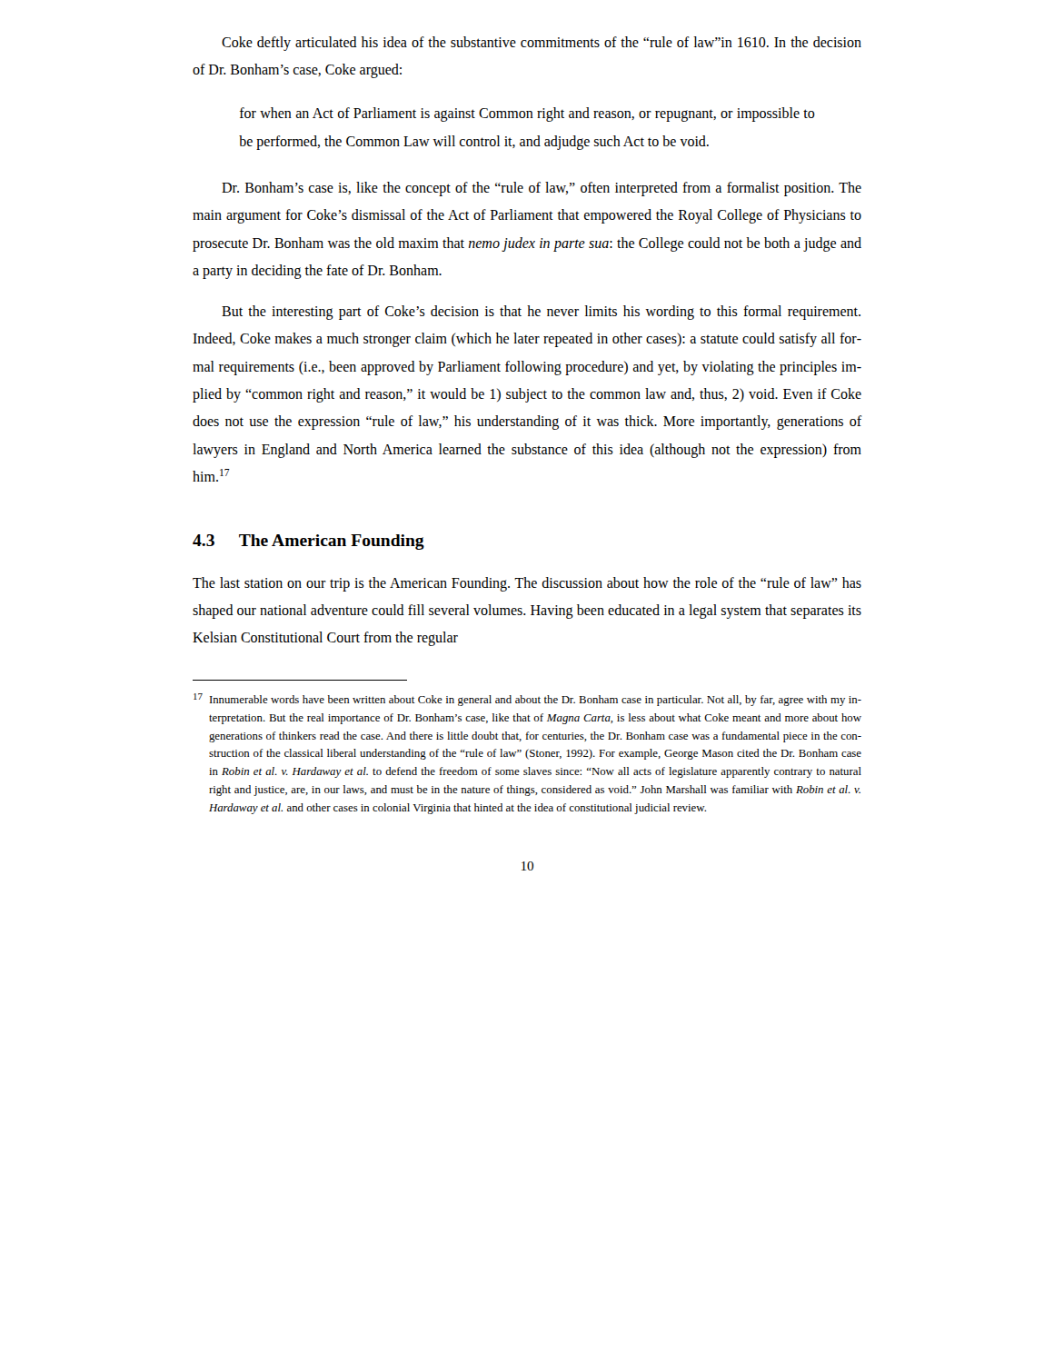Coke deftly articulated his idea of the substantive commitments of the “rule of law”in 1610. In the decision of Dr. Bonham’s case, Coke argued:
for when an Act of Parliament is against Common right and reason, or repugnant, or impossible to be performed, the Common Law will control it, and adjudge such Act to be void.
Dr. Bonham’s case is, like the concept of the “rule of law,” often interpreted from a formalist position. The main argument for Coke’s dismissal of the Act of Parliament that empowered the Royal College of Physicians to prosecute Dr. Bonham was the old maxim that nemo judex in parte sua: the College could not be both a judge and a party in deciding the fate of Dr. Bonham.
But the interesting part of Coke’s decision is that he never limits his wording to this formal requirement. Indeed, Coke makes a much stronger claim (which he later repeated in other cases): a statute could satisfy all formal requirements (i.e., been approved by Parliament following procedure) and yet, by violating the principles implied by “common right and reason,” it would be 1) subject to the common law and, thus, 2) void. Even if Coke does not use the expression “rule of law,” his understanding of it was thick. More importantly, generations of lawyers in England and North America learned the substance of this idea (although not the expression) from him.17
4.3 The American Founding
The last station on our trip is the American Founding. The discussion about how the role of the “rule of law” has shaped our national adventure could fill several volumes. Having been educated in a legal system that separates its Kelsian Constitutional Court from the regular
17
Innumerable words have been written about Coke in general and about the Dr. Bonham case in particular. Not all, by far, agree with my interpretation. But the real importance of Dr. Bonham’s case, like that of Magna Carta, is less about what Coke meant and more about how generations of thinkers read the case. And there is little doubt that, for centuries, the Dr. Bonham case was a fundamental piece in the construction of the classical liberal understanding of the “rule of law” (Stoner, 1992). For example, George Mason cited the Dr. Bonham case in Robin et al. v. Hardaway et al. to defend the freedom of some slaves since: “Now all acts of legislature apparently contrary to natural right and justice, are, in our laws, and must be in the nature of things, considered as void.” John Marshall was familiar with Robin et al. v. Hardaway et al. and other cases in colonial Virginia that hinted at the idea of constitutional judicial review.
10